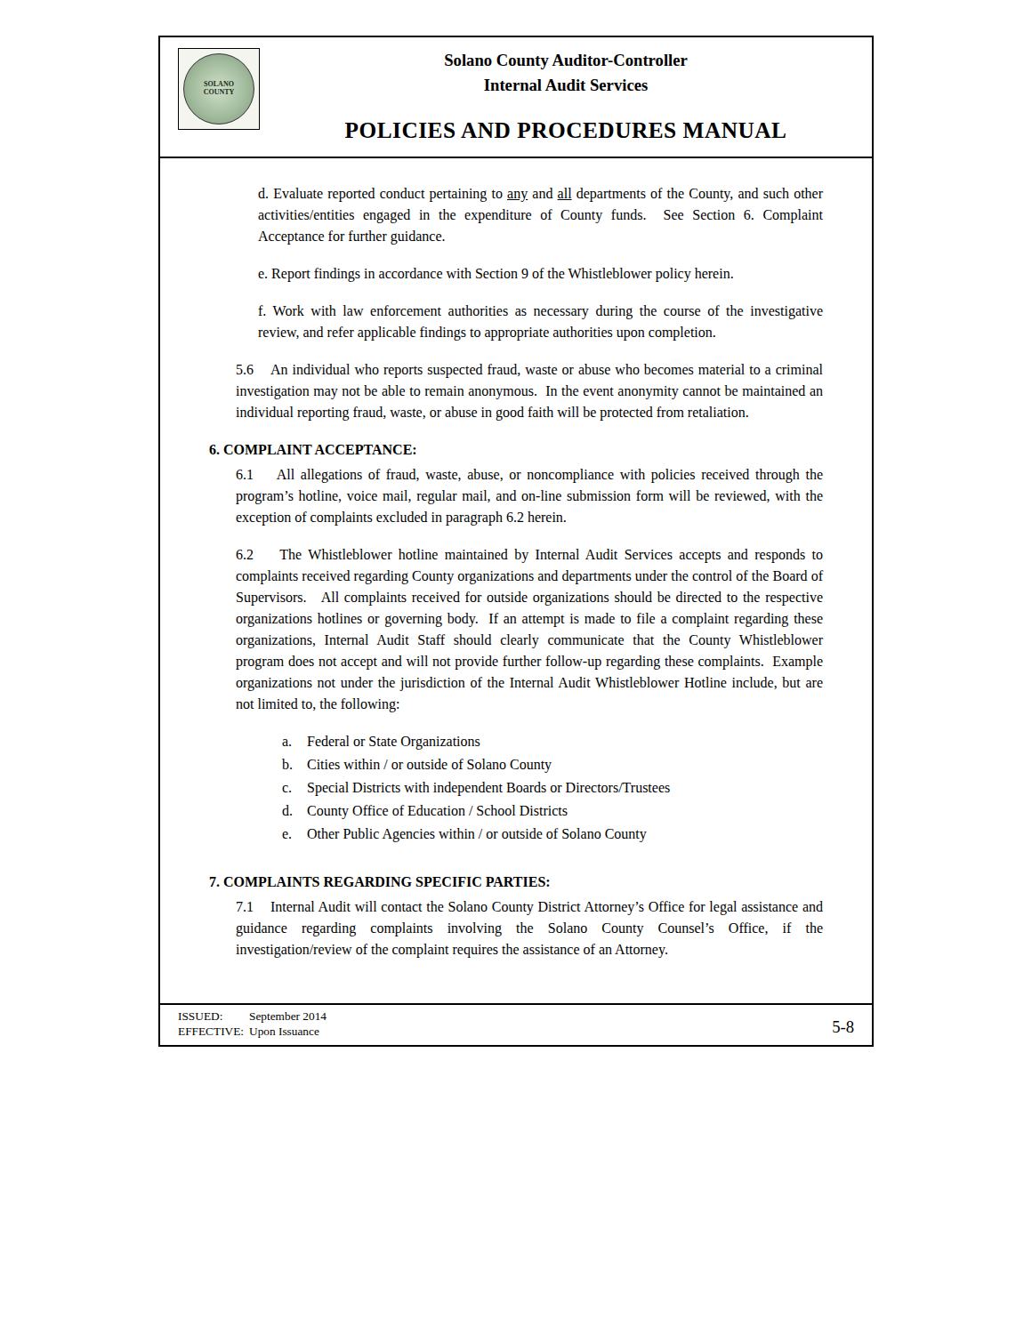SOLANO
COUNTY
Solano County Auditor-Controller
Internal Audit Services
POLICIES AND PROCEDURES MANUAL
d. Evaluate reported conduct pertaining to any and all departments of the County, and such other activities/entities engaged in the expenditure of County funds. See Section 6. Complaint Acceptance for further guidance.
e. Report findings in accordance with Section 9 of the Whistleblower policy herein.
f. Work with law enforcement authorities as necessary during the course of the investigative review, and refer applicable findings to appropriate authorities upon completion.
5.6 An individual who reports suspected fraud, waste or abuse who becomes material to a criminal investigation may not be able to remain anonymous. In the event anonymity cannot be maintained an individual reporting fraud, waste, or abuse in good faith will be protected from retaliation.
6. COMPLAINT ACCEPTANCE:
6.1 All allegations of fraud, waste, abuse, or noncompliance with policies received through the program’s hotline, voice mail, regular mail, and on-line submission form will be reviewed, with the exception of complaints excluded in paragraph 6.2 herein.
6.2 The Whistleblower hotline maintained by Internal Audit Services accepts and responds to complaints received regarding County organizations and departments under the control of the Board of Supervisors. All complaints received for outside organizations should be directed to the respective organizations hotlines or governing body. If an attempt is made to file a complaint regarding these organizations, Internal Audit Staff should clearly communicate that the County Whistleblower program does not accept and will not provide further follow-up regarding these complaints. Example organizations not under the jurisdiction of the Internal Audit Whistleblower Hotline include, but are not limited to, the following:
a. Federal or State Organizations
b. Cities within / or outside of Solano County
c. Special Districts with independent Boards or Directors/Trustees
d. County Office of Education / School Districts
e. Other Public Agencies within / or outside of Solano County
7. COMPLAINTS REGARDING SPECIFIC PARTIES:
7.1 Internal Audit will contact the Solano County District Attorney’s Office for legal assistance and guidance regarding complaints involving the Solano County Counsel’s Office, if the investigation/review of the complaint requires the assistance of an Attorney.
ISSUED: September 2014
EFFECTIVE: Upon Issuance
5-8